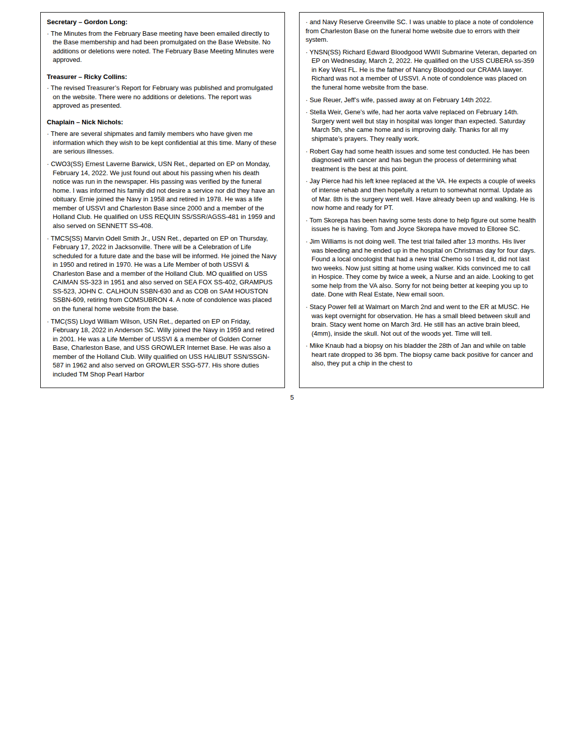Secretary – Gordon Long:
The Minutes from the February Base meeting have been emailed directly to the Base membership and had been promulgated on the Base Website. No additions or deletions were noted. The February Base Meeting Minutes were approved.
Treasurer – Ricky Collins:
The revised Treasurer’s Report for February was published and promulgated on the website. There were no additions or deletions. The report was approved as presented.
Chaplain – Nick Nichols:
There are several shipmates and family members who have given me information which they wish to be kept confidential at this time. Many of these are serious illnesses.
CWO3(SS) Ernest Laverne Barwick, USN Ret., departed on EP on Monday, February 14, 2022. We just found out about his passing when his death notice was run in the newspaper. His passing was verified by the funeral home. I was informed his family did not desire a service nor did they have an obituary. Ernie joined the Navy in 1958 and retired in 1978. He was a life member of USSVI and Charleston Base since 2000 and a member of the Holland Club. He qualified on USS REQUIN SS/SSR/AGSS-481 in 1959 and also served on SENNETT SS-408.
TMCS{SS) Marvin Odell Smith Jr., USN Ret., departed on EP on Thursday, February 17, 2022 in Jacksonville. There will be a Celebration of Life scheduled for a future date and the base will be informed. He joined the Navy in 1950 and retired in 1970. He was a Life Member of both USSVI & Charleston Base and a member of the Holland Club. MO qualified on USS CAIMAN SS-323 in 1951 and also served on SEA FOX SS-402, GRAMPUS SS-523, JOHN C. CALHOUN SSBN-630 and as COB on SAM HOUSTON SSBN-609, retiring from COMSUBRON 4. A note of condolence was placed on the funeral home website from the base.
TMC(SS) Lloyd William Wilson, USN Ret., departed on EP on Friday, February 18, 2022 in Anderson SC. Willy joined the Navy in 1959 and retired in 2001. He was a Life Member of USSVI & a member of Golden Corner Base, Charleston Base, and USS GROWLER Internet Base. He was also a member of the Holland Club. Willy qualified on USS HALIBUT SSN/SSGN-587 in 1962 and also served on GROWLER SSG-577. His shore duties included TM Shop Pearl Harbor
and Navy Reserve Greenville SC. I was unable to place a note of condolence from Charleston Base on the funeral home website due to errors with their system.
YNSN(SS) Richard Edward Bloodgood WWII Submarine Veteran, departed on EP on Wednesday, March 2, 2022. He qualified on the USS CUBERA ss-359 in Key West FL. He is the father of Nancy Bloodgood our CRAMA lawyer. Richard was not a member of USSVI. A note of condolence was placed on the funeral home website from the base.
Sue Reuer, Jeff’s wife, passed away at on February 14th 2022.
Stella Weir, Gene’s wife, had her aorta valve replaced on February 14th. Surgery went well but stay in hospital was longer than expected. Saturday March 5th, she came home and is improving daily. Thanks for all my shipmate’s prayers. They really work.
Robert Gay had some health issues and some test conducted. He has been diagnosed with cancer and has begun the process of determining what treatment is the best at this point.
Jay Pierce had his left knee replaced at the VA. He expects a couple of weeks of intense rehab and then hopefully a return to somewhat normal. Update as of Mar. 8th is the surgery went well. Have already been up and walking. He is now home and ready for PT.
Tom Skorepa has been having some tests done to help figure out some health issues he is having. Tom and Joyce Skorepa have moved to Elloree SC.
Jim Williams is not doing well. The test trial failed after 13 months. His liver was bleeding and he ended up in the hospital on Christmas day for four days. Found a local oncologist that had a new trial Chemo so I tried it, did not last two weeks. Now just sitting at home using walker. Kids convinced me to call in Hospice. They come by twice a week, a Nurse and an aide. Looking to get some help from the VA also. Sorry for not being better at keeping you up to date. Done with Real Estate, New email soon.
Stacy Power fell at Walmart on March 2nd and went to the ER at MUSC. He was kept overnight for observation. He has a small bleed between skull and brain. Stacy went home on March 3rd. He still has an active brain bleed, (4mm), inside the skull. Not out of the woods yet. Time will tell.
Mike Knaub had a biopsy on his bladder the 28th of Jan and while on table heart rate dropped to 36 bpm. The biopsy came back positive for cancer and also, they put a chip in the chest to
5